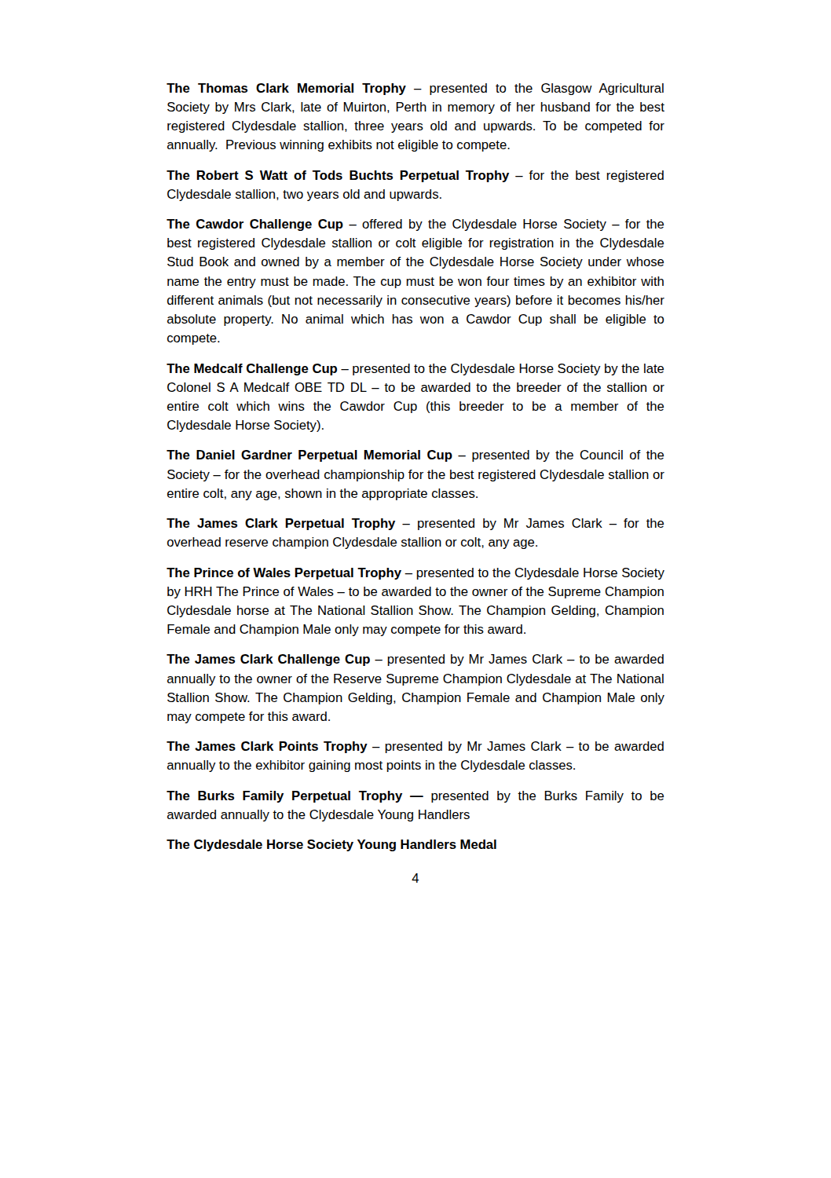The Thomas Clark Memorial Trophy – presented to the Glasgow Agricultural Society by Mrs Clark, late of Muirton, Perth in memory of her husband for the best registered Clydesdale stallion, three years old and upwards. To be competed for annually. Previous winning exhibits not eligible to compete.
The Robert S Watt of Tods Buchts Perpetual Trophy – for the best registered Clydesdale stallion, two years old and upwards.
The Cawdor Challenge Cup – offered by the Clydesdale Horse Society – for the best registered Clydesdale stallion or colt eligible for registration in the Clydesdale Stud Book and owned by a member of the Clydesdale Horse Society under whose name the entry must be made. The cup must be won four times by an exhibitor with different animals (but not necessarily in consecutive years) before it becomes his/her absolute property. No animal which has won a Cawdor Cup shall be eligible to compete.
The Medcalf Challenge Cup – presented to the Clydesdale Horse Society by the late Colonel S A Medcalf OBE TD DL – to be awarded to the breeder of the stallion or entire colt which wins the Cawdor Cup (this breeder to be a member of the Clydesdale Horse Society).
The Daniel Gardner Perpetual Memorial Cup – presented by the Council of the Society – for the overhead championship for the best registered Clydesdale stallion or entire colt, any age, shown in the appropriate classes.
The James Clark Perpetual Trophy – presented by Mr James Clark – for the overhead reserve champion Clydesdale stallion or colt, any age.
The Prince of Wales Perpetual Trophy – presented to the Clydesdale Horse Society by HRH The Prince of Wales – to be awarded to the owner of the Supreme Champion Clydesdale horse at The National Stallion Show. The Champion Gelding, Champion Female and Champion Male only may compete for this award.
The James Clark Challenge Cup – presented by Mr James Clark – to be awarded annually to the owner of the Reserve Supreme Champion Clydesdale at The National Stallion Show. The Champion Gelding, Champion Female and Champion Male only may compete for this award.
The James Clark Points Trophy – presented by Mr James Clark – to be awarded annually to the exhibitor gaining most points in the Clydesdale classes.
The Burks Family Perpetual Trophy — presented by the Burks Family to be awarded annually to the Clydesdale Young Handlers
The Clydesdale Horse Society Young Handlers Medal
4